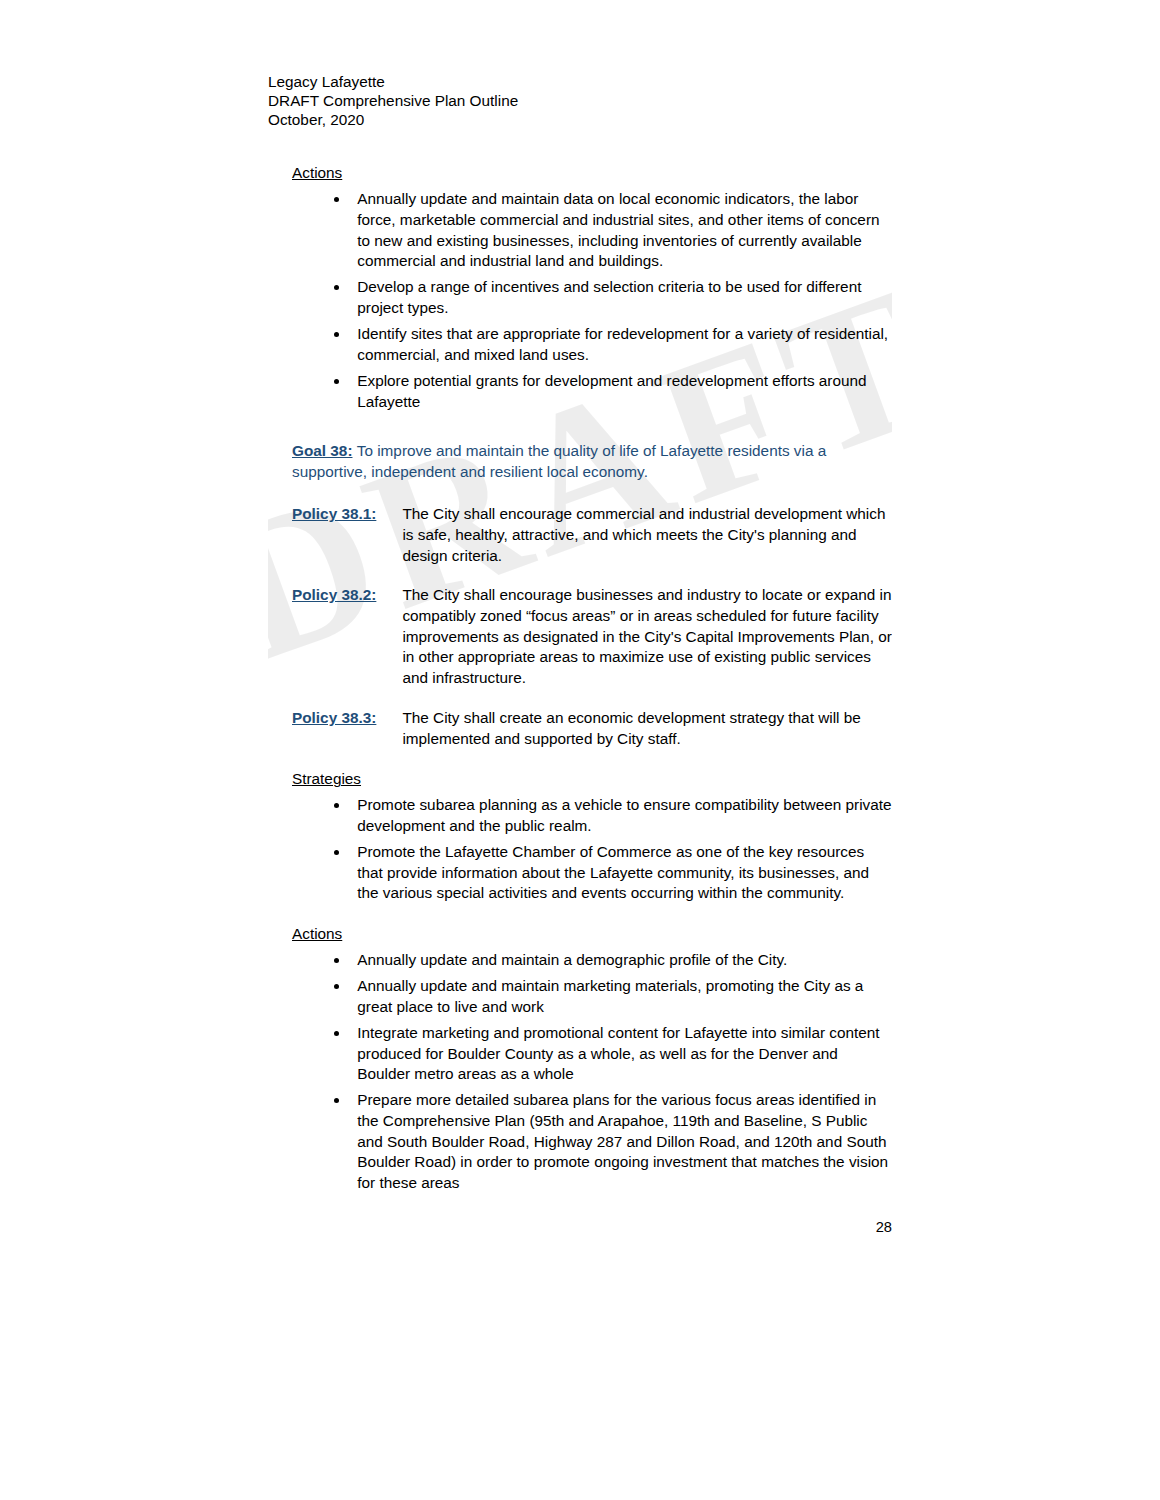DRAFT
Legacy Lafayette
DRAFT Comprehensive Plan Outline
October, 2020
Actions
Annually update and maintain data on local economic indicators, the labor force, marketable commercial and industrial sites, and other items of concern to new and existing businesses, including inventories of currently available commercial and industrial land and buildings.
Develop a range of incentives and selection criteria to be used for different project types.
Identify sites that are appropriate for redevelopment for a variety of residential, commercial, and mixed land uses.
Explore potential grants for development and redevelopment efforts around Lafayette
Goal 38: To improve and maintain the quality of life of Lafayette residents via a supportive, independent and resilient local economy.
Policy 38.1: The City shall encourage commercial and industrial development which is safe, healthy, attractive, and which meets the City's planning and design criteria.
Policy 38.2: The City shall encourage businesses and industry to locate or expand in compatibly zoned “focus areas” or in areas scheduled for future facility improvements as designated in the City's Capital Improvements Plan, or in other appropriate areas to maximize use of existing public services and infrastructure.
Policy 38.3: The City shall create an economic development strategy that will be implemented and supported by City staff.
Strategies
Promote subarea planning as a vehicle to ensure compatibility between private development and the public realm.
Promote the Lafayette Chamber of Commerce as one of the key resources that provide information about the Lafayette community, its businesses, and the various special activities and events occurring within the community.
Actions
Annually update and maintain a demographic profile of the City.
Annually update and maintain marketing materials, promoting the City as a great place to live and work
Integrate marketing and promotional content for Lafayette into similar content produced for Boulder County as a whole, as well as for the Denver and Boulder metro areas as a whole
Prepare more detailed subarea plans for the various focus areas identified in the Comprehensive Plan (95th and Arapahoe, 119th and Baseline, S Public and South Boulder Road, Highway 287 and Dillon Road, and 120th and South Boulder Road) in order to promote ongoing investment that matches the vision for these areas
28